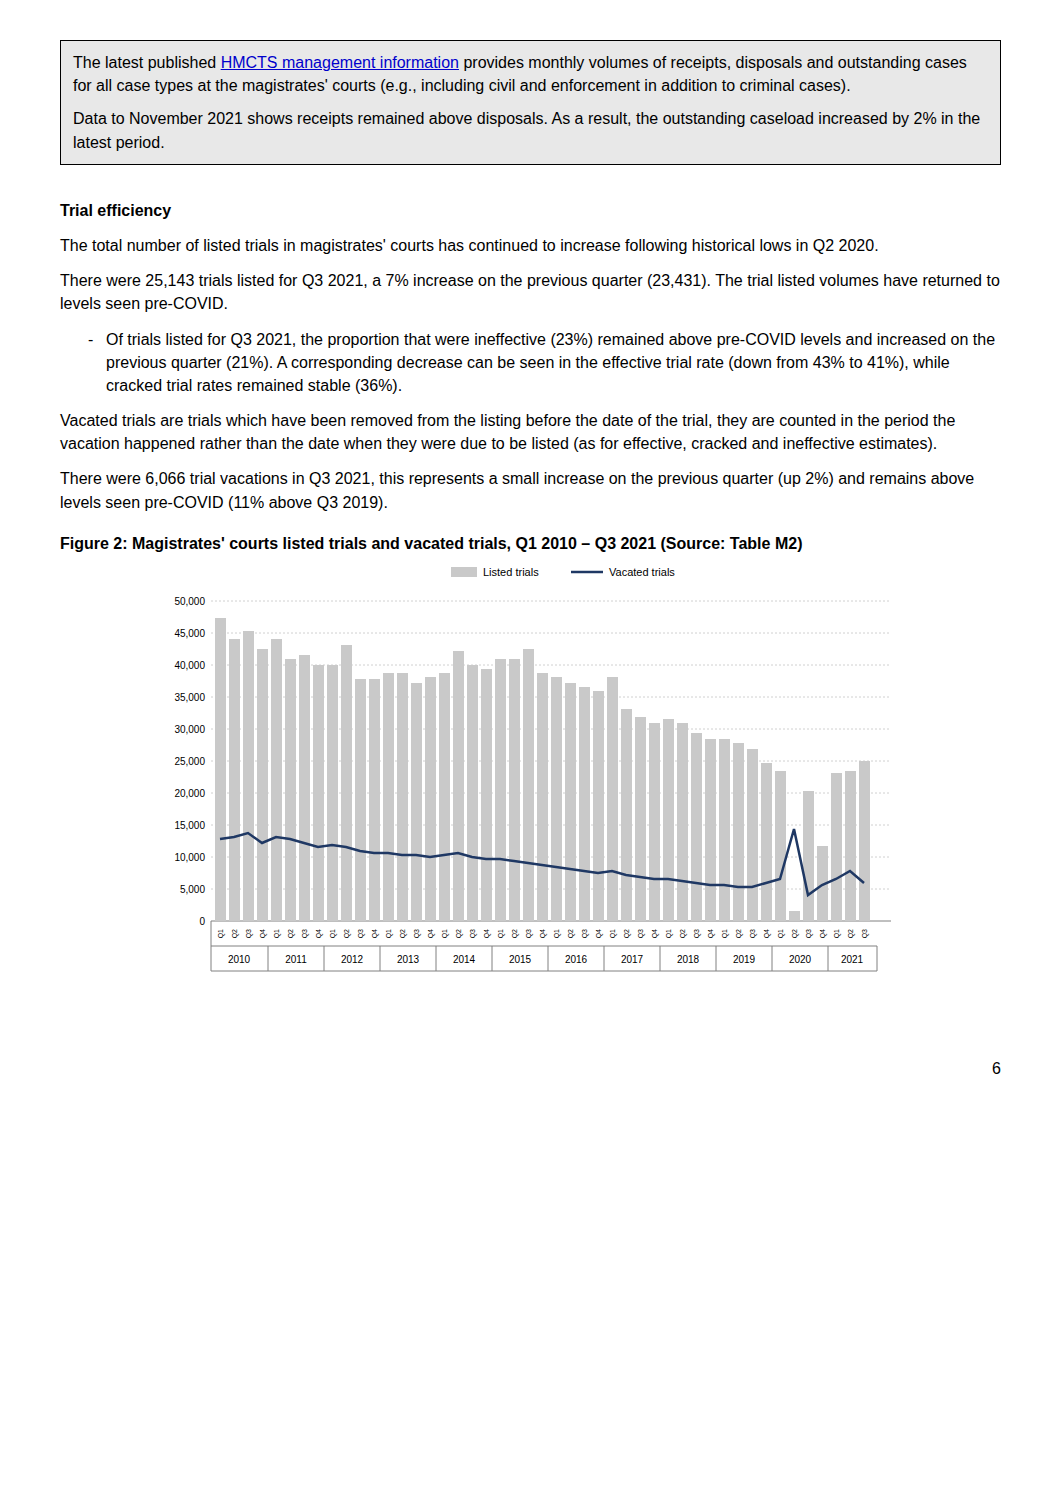The latest published HMCTS management information provides monthly volumes of receipts, disposals and outstanding cases for all case types at the magistrates' courts (e.g., including civil and enforcement in addition to criminal cases).
Data to November 2021 shows receipts remained above disposals. As a result, the outstanding caseload increased by 2% in the latest period.
Trial efficiency
The total number of listed trials in magistrates' courts has continued to increase following historical lows in Q2 2020.
There were 25,143 trials listed for Q3 2021, a 7% increase on the previous quarter (23,431). The trial listed volumes have returned to levels seen pre-COVID.
Of trials listed for Q3 2021, the proportion that were ineffective (23%) remained above pre-COVID levels and increased on the previous quarter (21%). A corresponding decrease can be seen in the effective trial rate (down from 43% to 41%), while cracked trial rates remained stable (36%).
Vacated trials are trials which have been removed from the listing before the date of the trial, they are counted in the period the vacation happened rather than the date when they were due to be listed (as for effective, cracked and ineffective estimates).
There were 6,066 trial vacations in Q3 2021, this represents a small increase on the previous quarter (up 2%) and remains above levels seen pre-COVID (11% above Q3 2019).
Figure 2: Magistrates' courts listed trials and vacated trials, Q1 2010 – Q3 2021 (Source: Table M2)
Listed trials Vacated trials 50,000 45,000 40,000 35,000 30,000 25,000 20,000 15,000 10,000 5,000 0 Q1 Q2 Q3 Q4 Q1 Q2 Q3 Q4 Q1 Q2 Q3 Q4 Q1 Q2 Q3 Q4 Q1 Q2 Q3 Q4 Q1 Q2 Q3 Q4 Q1 Q2 Q3 Q4 Q1 Q2 Q3 Q4 Q1 Q2 Q3 Q4 Q1 Q2 Q3 Q4 Q1 Q2 Q3 Q4 Q1 Q2 Q3 2010 2011 2012 2013 2014 2015 2016 2017 2018 2019 2020 2021
6